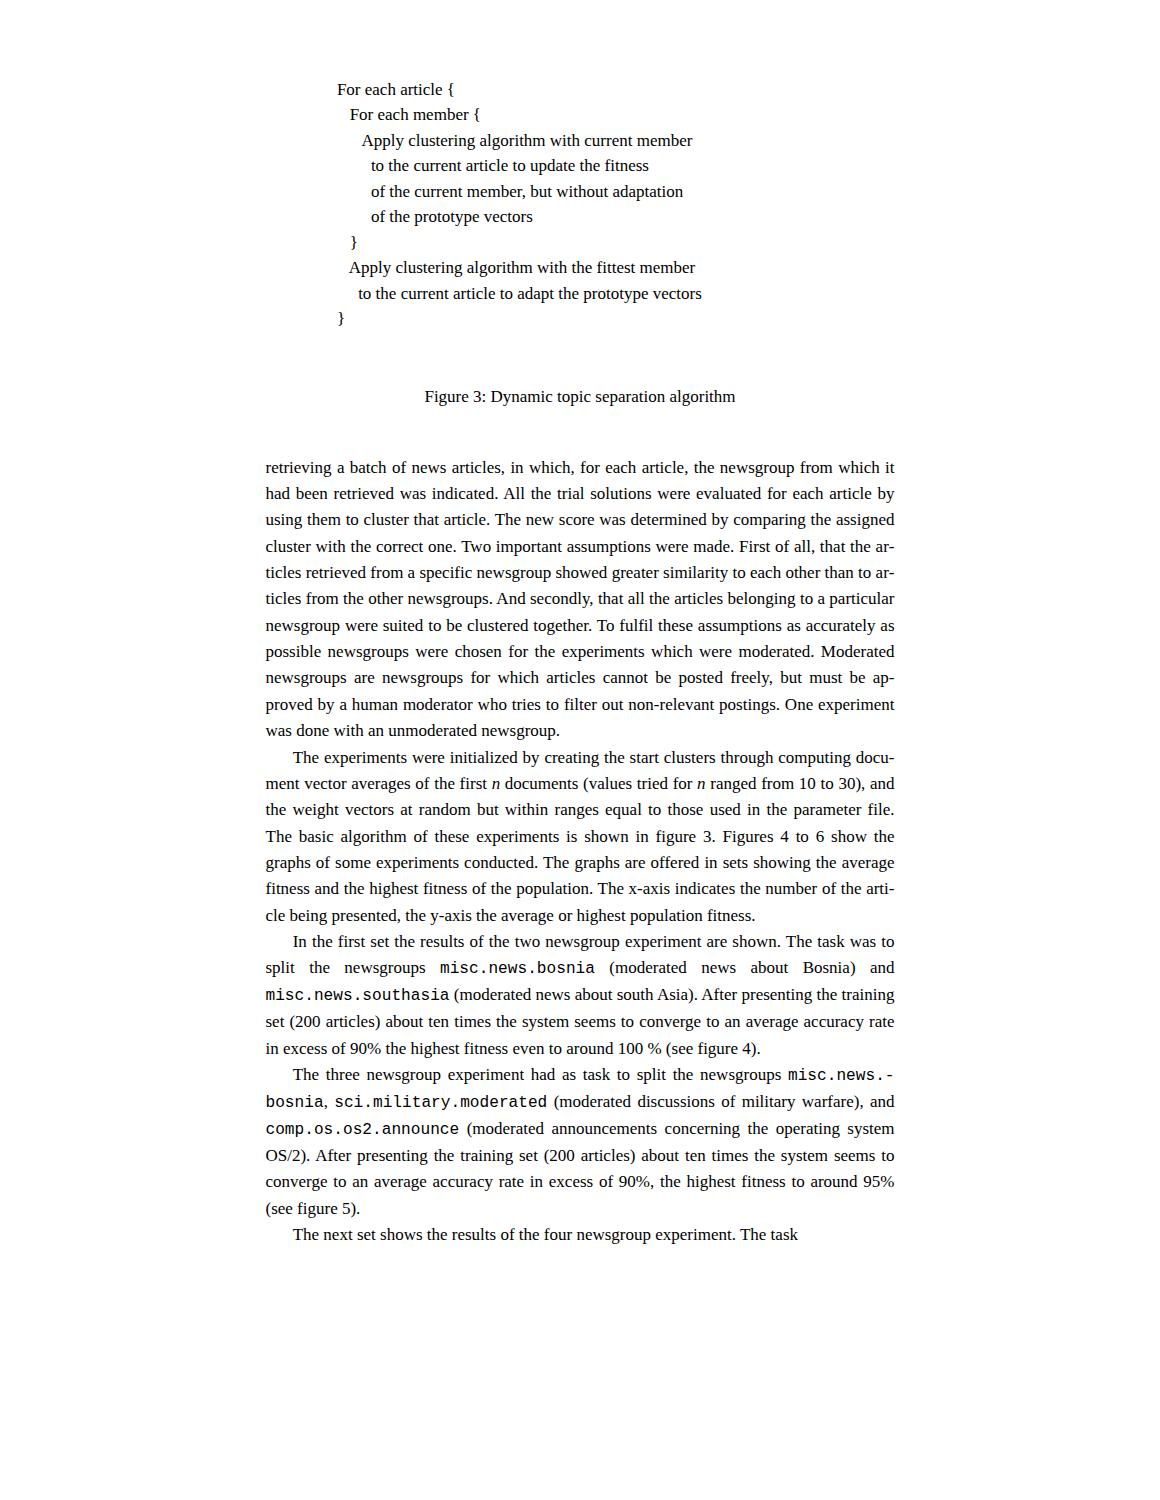For each article {
   For each member {
      Apply clustering algorithm with current member
        to the current article to update the fitness
        of the current member, but without adaptation
        of the prototype vectors
   }
   Apply clustering algorithm with the fittest member
     to the current article to adapt the prototype vectors
}
Figure 3: Dynamic topic separation algorithm
retrieving a batch of news articles, in which, for each article, the newsgroup from which it had been retrieved was indicated. All the trial solutions were evaluated for each article by using them to cluster that article. The new score was determined by comparing the assigned cluster with the correct one. Two important assumptions were made. First of all, that the articles retrieved from a specific newsgroup showed greater similarity to each other than to articles from the other newsgroups. And secondly, that all the articles belonging to a particular newsgroup were suited to be clustered together. To fulfil these assumptions as accurately as possible newsgroups were chosen for the experiments which were moderated. Moderated newsgroups are newsgroups for which articles cannot be posted freely, but must be approved by a human moderator who tries to filter out non-relevant postings. One experiment was done with an unmoderated newsgroup.
The experiments were initialized by creating the start clusters through computing document vector averages of the first n documents (values tried for n ranged from 10 to 30), and the weight vectors at random but within ranges equal to those used in the parameter file. The basic algorithm of these experiments is shown in figure 3. Figures 4 to 6 show the graphs of some experiments conducted. The graphs are offered in sets showing the average fitness and the highest fitness of the population. The x-axis indicates the number of the article being presented, the y-axis the average or highest population fitness.
In the first set the results of the two newsgroup experiment are shown. The task was to split the newsgroups misc.news.bosnia (moderated news about Bosnia) and misc.news.southasia (moderated news about south Asia). After presenting the training set (200 articles) about ten times the system seems to converge to an average accuracy rate in excess of 90% the highest fitness even to around 100 % (see figure 4).
The three newsgroup experiment had as task to split the newsgroups misc.news.- bosnia, sci.military.moderated (moderated discussions of military warfare), and comp.os.os2.announce (moderated announcements concerning the operating system OS/2). After presenting the training set (200 articles) about ten times the system seems to converge to an average accuracy rate in excess of 90%, the highest fitness to around 95% (see figure 5).
The next set shows the results of the four newsgroup experiment. The task